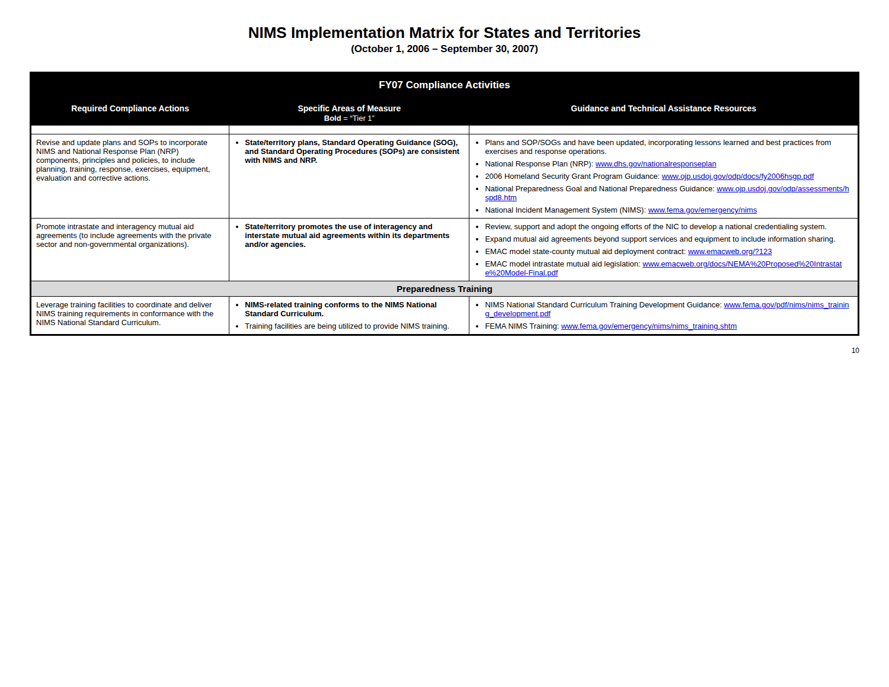NIMS Implementation Matrix for States and Territories
(October 1, 2006 – September 30, 2007)
| FY07 Compliance Activities |
| Required Compliance Actions | Specific Areas of Measure Bold = “Tier 1” | Guidance and Technical Assistance Resources |
| Revise and update plans and SOPs to incorporate NIMS and National Response Plan (NRP) components, principles and policies, to include planning, training, response, exercises, equipment, evaluation and corrective actions. | State/territory plans, Standard Operating Guidance (SOG), and Standard Operating Procedures (SOPs) are consistent with NIMS and NRP. | Plans and SOP/SOGs and have been updated, incorporating lessons learned and best practices from exercises and response operations. National Response Plan (NRP): www.dhs.gov/nationalresponseplan 2006 Homeland Security Grant Program Guidance: www.ojp.usdoj.gov/odp/docs/fy2006hsgp.pdf National Preparedness Goal and National Preparedness Guidance: www.ojp.usdoj.gov/odp/assessments/hspd8.htm National Incident Management System (NIMS): www.fema.gov/emergency/nims |
| Promote intrastate and interagency mutual aid agreements (to include agreements with the private sector and non-governmental organizations). | State/territory promotes the use of interagency and interstate mutual aid agreements within its departments and/or agencies. | Review, support and adopt the ongoing efforts of the NIC to develop a national credentialing system. Expand mutual aid agreements beyond support services and equipment to include information sharing. EMAC model state-county mutual aid deployment contract: www.emacweb.org/?123 EMAC model intrastate mutual aid legislation: www.emacweb.org/docs/NEMA%20Proposed%20Intrastate%20Model-Final.pdf |
| Preparedness Training |
| Leverage training facilities to coordinate and deliver NIMS training requirements in conformance with the NIMS National Standard Curriculum. | NIMS-related training conforms to the NIMS National Standard Curriculum. Training facilities are being utilized to provide NIMS training. | NIMS National Standard Curriculum Training Development Guidance: www.fema.gov/pdf/nims/nims_training_development.pdf FEMA NIMS Training: www.fema.gov/emergency/nims/nims_training.shtm |
10